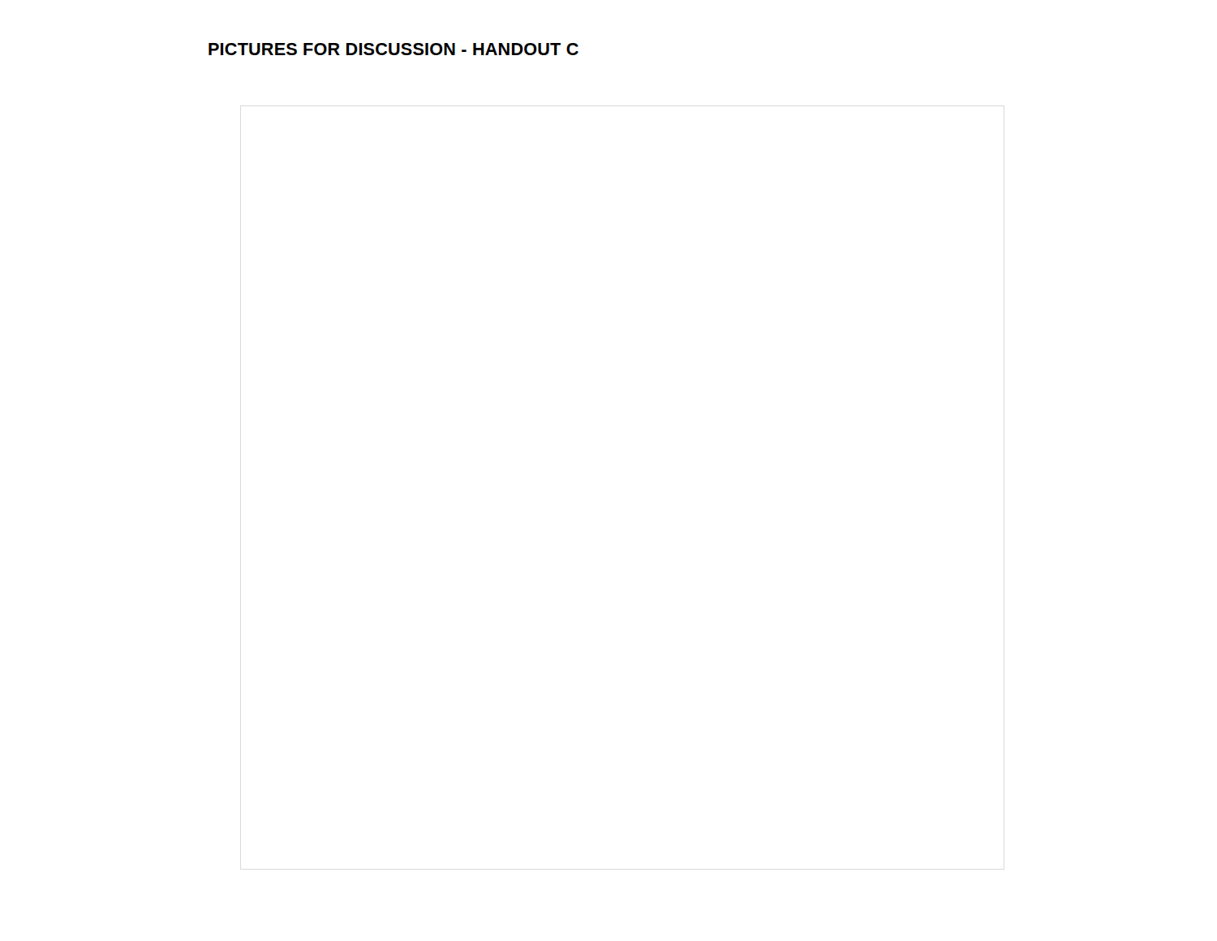PICTURES FOR DISCUSSION - HANDOUT C